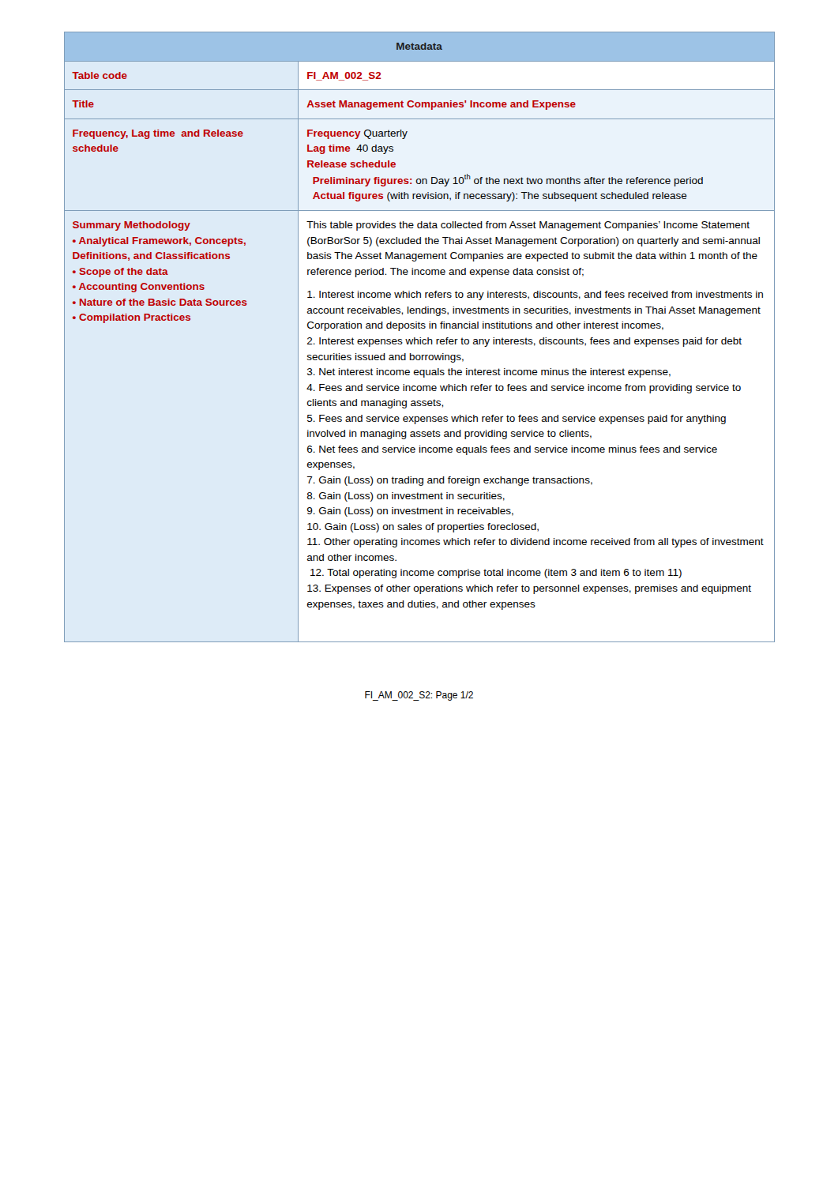| Metadata |
| Table code | FI_AM_002_S2 |
| Title | Asset Management Companies' Income and Expense |
| Frequency, Lag time and Release schedule | Frequency Quarterly Lag time 40 days Release schedule Preliminary figures: on Day 10 th of the next two months after the reference period Actual figures (with revision, if necessary): The subsequent scheduled release |
| Summary Methodology • Analytical Framework, Concepts, Definitions, and Classifications • Scope of the data • Accounting Conventions • Nature of the Basic Data Sources • Compilation Practices | This table provides the data collected from Asset Management Companies’ Income Statement (BorBorSor 5) (excluded the Thai Asset Management Corporation) on quarterly and semi-annual basis The Asset Management Companies are expected to submit the data within 1 month of the reference period. The income and expense data consist of; 1. Interest income which refers to any interests, discounts, and fees received from investments in account receivables, lendings, investments in securities, investments in Thai Asset Management Corporation and deposits in financial institutions and other interest incomes, 2. Interest expenses which refer to any interests, discounts, fees and expenses paid for debt securities issued and borrowings, 3. Net interest income equals the interest income minus the interest expense, 4. Fees and service income which refer to fees and service income from providing service to clients and managing assets, 5. Fees and service expenses which refer to fees and service expenses paid for anything involved in managing assets and providing service to clients, 6. Net fees and service income equals fees and service income minus fees and service expenses, 7. Gain (Loss) on trading and foreign exchange transactions, 8. Gain (Loss) on investment in securities, 9. Gain (Loss) on investment in receivables, 10. Gain (Loss) on sales of properties foreclosed, 11. Other operating incomes which refer to dividend income received from all types of investment and other incomes. 12. Total operating income comprise total income (item 3 and item 6 to item 11) 13. Expenses of other operations which refer to personnel expenses, premises and equipment expenses, taxes and duties, and other expenses |
FI_AM_002_S2: Page 1/2